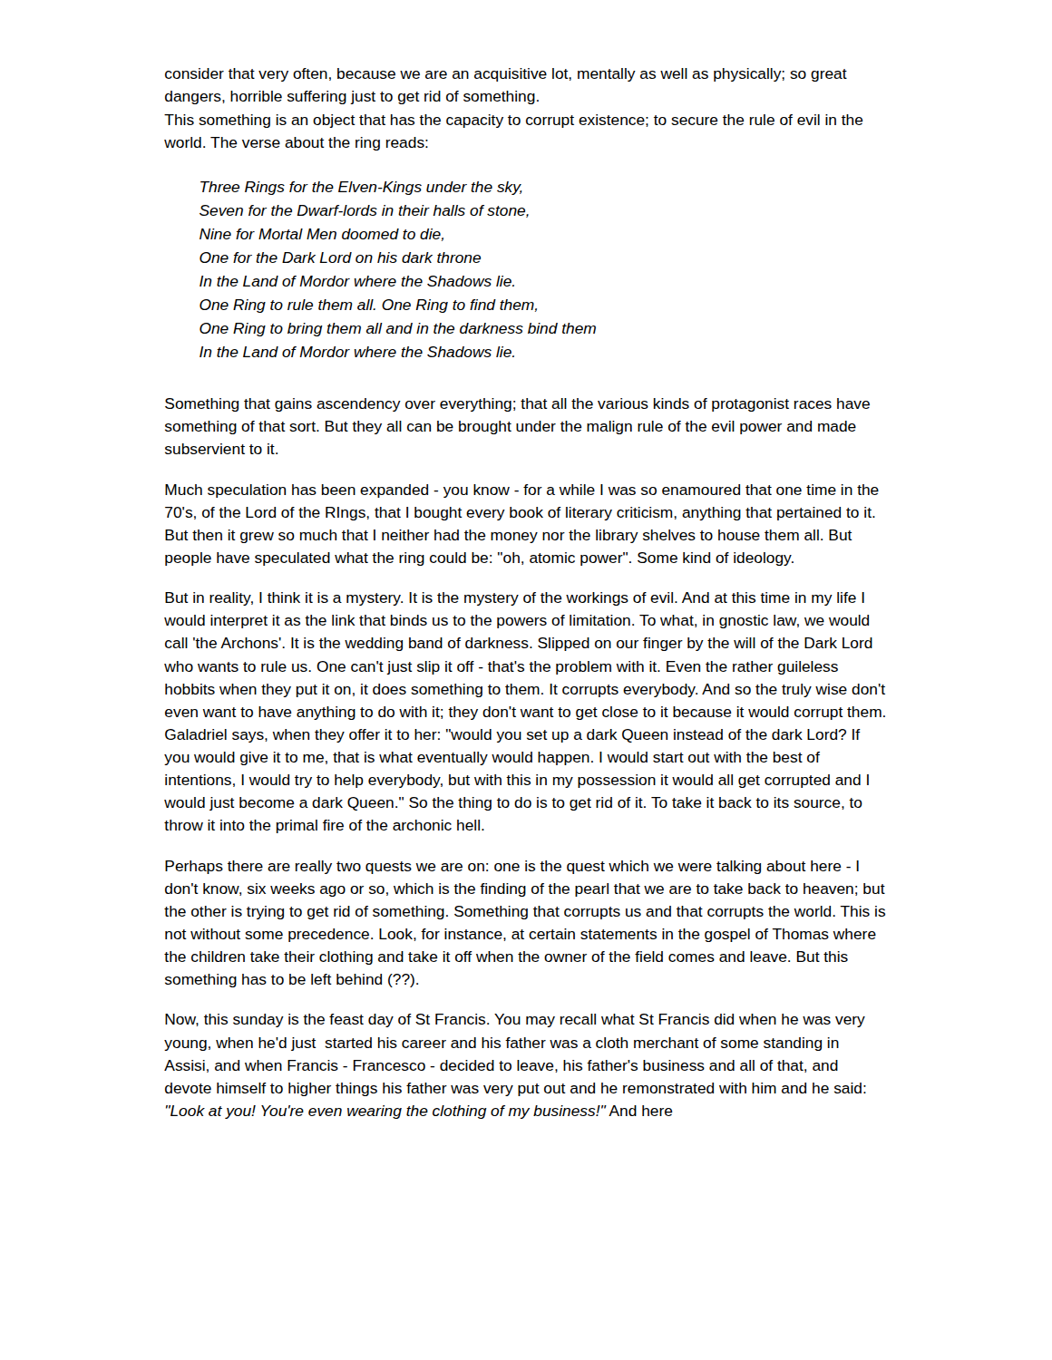consider that very often, because we are an acquisitive lot, mentally as well as physically; so great dangers, horrible suffering just to get rid of something.
This something is an object that has the capacity to corrupt existence; to secure the rule of evil in the world. The verse about the ring reads:
Three Rings for the Elven-Kings under the sky,
Seven for the Dwarf-lords in their halls of stone,
Nine for Mortal Men doomed to die,
One for the Dark Lord on his dark throne
In the Land of Mordor where the Shadows lie.
One Ring to rule them all. One Ring to find them,
One Ring to bring them all and in the darkness bind them
In the Land of Mordor where the Shadows lie.
Something that gains ascendency over everything; that all the various kinds of protagonist races have something of that sort. But they all can be brought under the malign rule of the evil power and made subservient to it.
Much speculation has been expanded - you know - for a while I was so enamoured that one time in the 70's, of the Lord of the RIngs, that I bought every book of literary criticism, anything that pertained to it. But then it grew so much that I neither had the money nor the library shelves to house them all. But people have speculated what the ring could be: "oh, atomic power". Some kind of ideology.
But in reality, I think it is a mystery. It is the mystery of the workings of evil. And at this time in my life I would interpret it as the link that binds us to the powers of limitation. To what, in gnostic law, we would call 'the Archons'. It is the wedding band of darkness. Slipped on our finger by the will of the Dark Lord who wants to rule us. One can't just slip it off - that's the problem with it. Even the rather guileless hobbits when they put it on, it does something to them. It corrupts everybody. And so the truly wise don't even want to have anything to do with it; they don't want to get close to it because it would corrupt them.
Galadriel says, when they offer it to her: "would you set up a dark Queen instead of the dark Lord? If you would give it to me, that is what eventually would happen. I would start out with the best of intentions, I would try to help everybody, but with this in my possession it would all get corrupted and I would just become a dark Queen." So the thing to do is to get rid of it. To take it back to its source, to throw it into the primal fire of the archonic hell.
Perhaps there are really two quests we are on: one is the quest which we were talking about here - I don't know, six weeks ago or so, which is the finding of the pearl that we are to take back to heaven; but the other is trying to get rid of something. Something that corrupts us and that corrupts the world. This is not without some precedence. Look, for instance, at certain statements in the gospel of Thomas where the children take their clothing and take it off when the owner of the field comes and leave. But this something has to be left behind (??).
Now, this sunday is the feast day of St Francis. You may recall what St Francis did when he was very young, when he'd just started his career and his father was a cloth merchant of some standing in Assisi, and when Francis - Francesco - decided to leave, his father's business and all of that, and devote himself to higher things his father was very put out and he remonstrated with him and he said: "Look at you! You're even wearing the clothing of my business!" And here